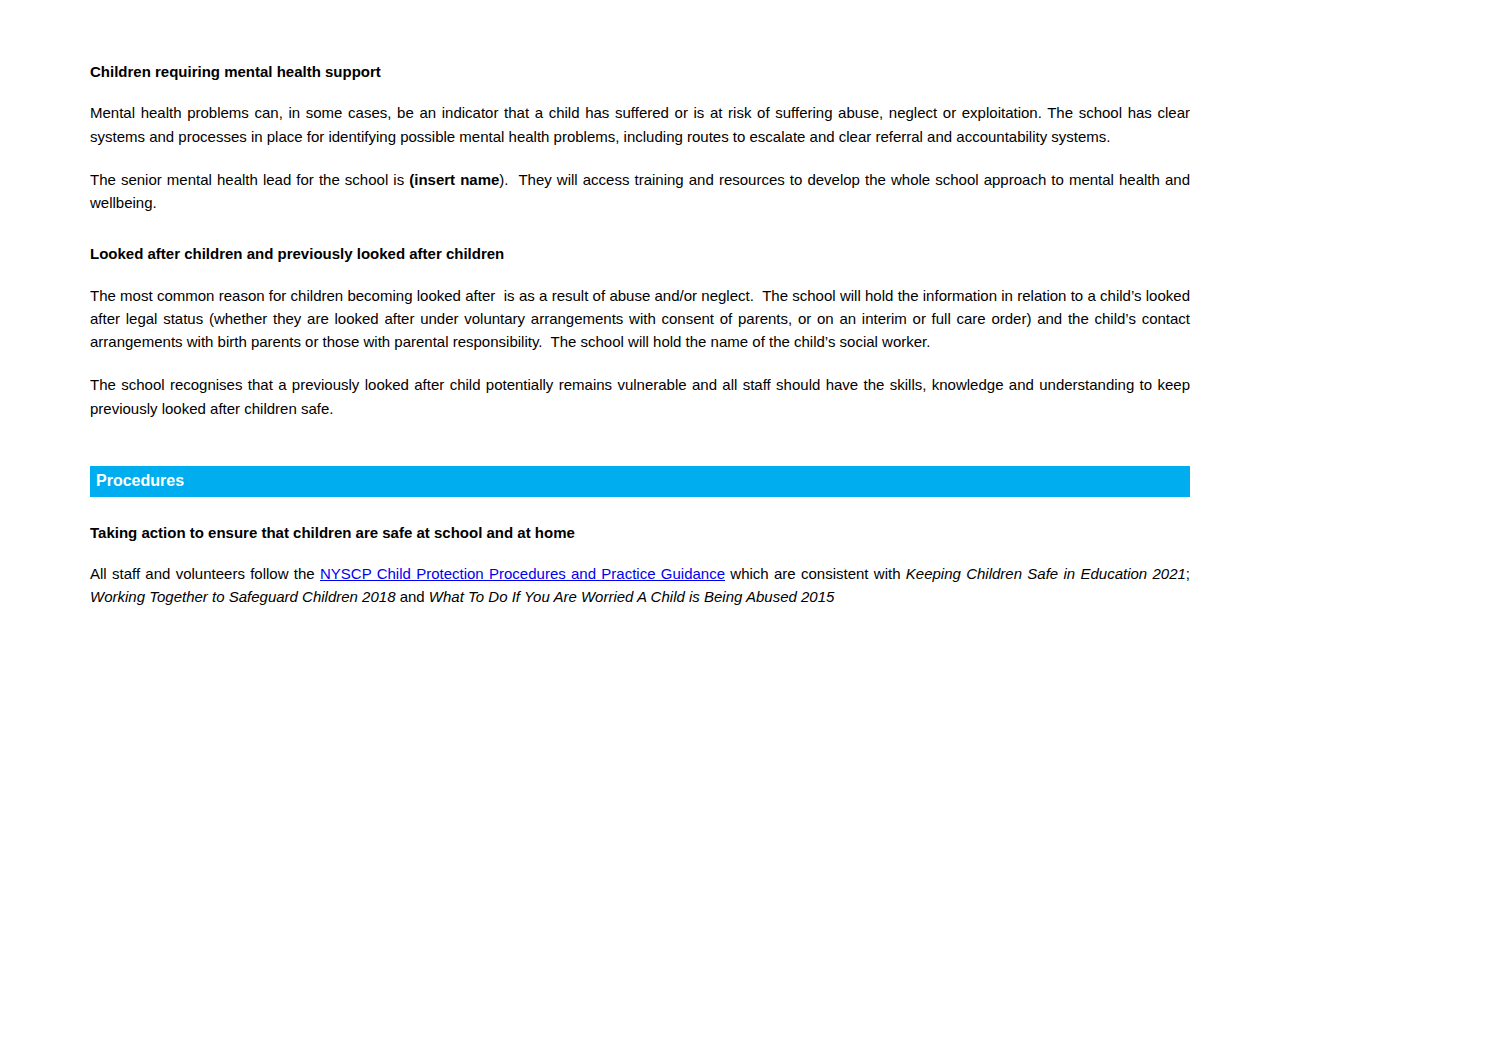Children requiring mental health support
Mental health problems can, in some cases, be an indicator that a child has suffered or is at risk of suffering abuse, neglect or exploitation. The school has clear systems and processes in place for identifying possible mental health problems, including routes to escalate and clear referral and accountability systems.
The senior mental health lead for the school is (insert name). They will access training and resources to develop the whole school approach to mental health and wellbeing.
Looked after children and previously looked after children
The most common reason for children becoming looked after is as a result of abuse and/or neglect. The school will hold the information in relation to a child’s looked after legal status (whether they are looked after under voluntary arrangements with consent of parents, or on an interim or full care order) and the child’s contact arrangements with birth parents or those with parental responsibility. The school will hold the name of the child’s social worker.
The school recognises that a previously looked after child potentially remains vulnerable and all staff should have the skills, knowledge and understanding to keep previously looked after children safe.
Procedures
Taking action to ensure that children are safe at school and at home
All staff and volunteers follow the NYSCP Child Protection Procedures and Practice Guidance which are consistent with Keeping Children Safe in Education 2021; Working Together to Safeguard Children 2018 and What To Do If You Are Worried A Child is Being Abused 2015